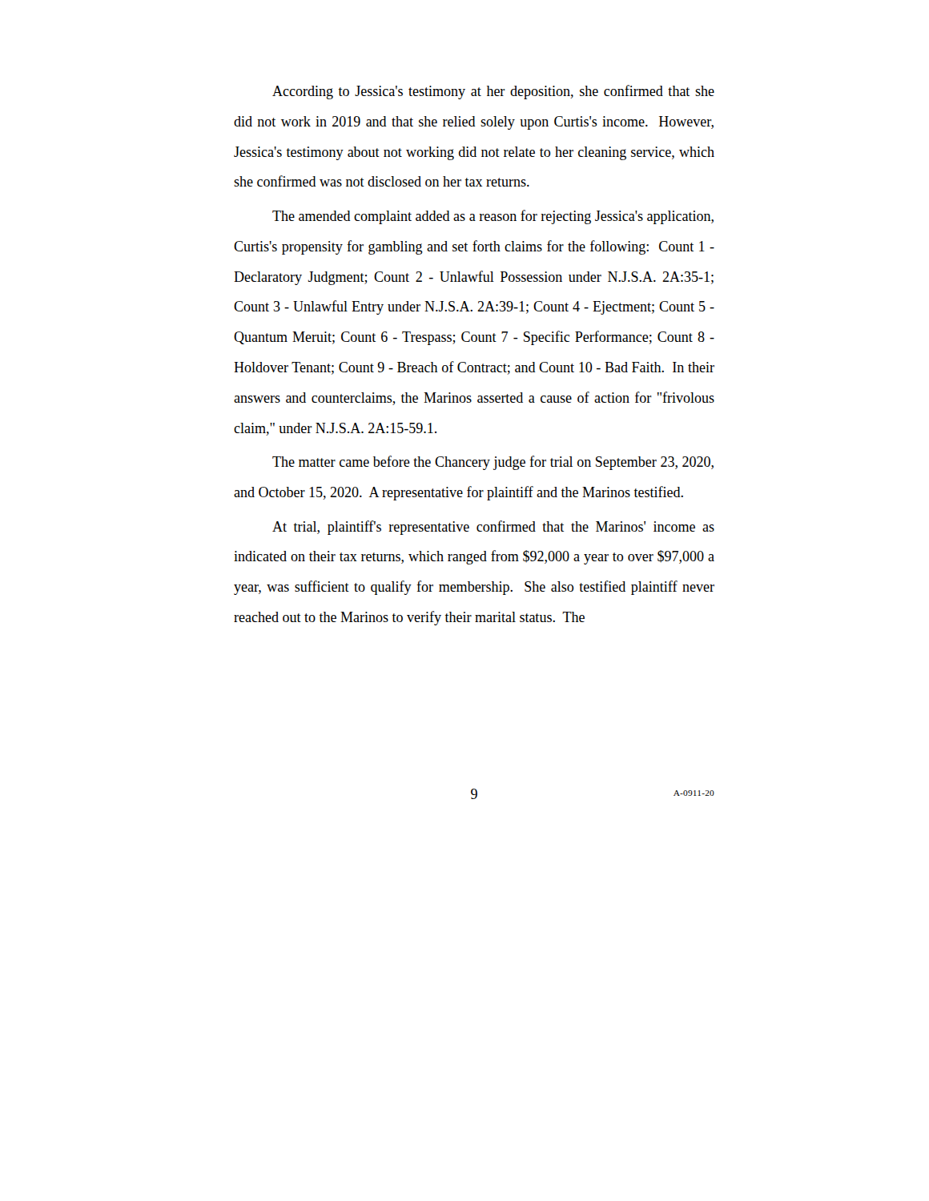According to Jessica's testimony at her deposition, she confirmed that she did not work in 2019 and that she relied solely upon Curtis's income. However, Jessica's testimony about not working did not relate to her cleaning service, which she confirmed was not disclosed on her tax returns.
The amended complaint added as a reason for rejecting Jessica's application, Curtis's propensity for gambling and set forth claims for the following: Count 1 - Declaratory Judgment; Count 2 - Unlawful Possession under N.J.S.A. 2A:35-1; Count 3 - Unlawful Entry under N.J.S.A. 2A:39-1; Count 4 - Ejectment; Count 5 - Quantum Meruit; Count 6 - Trespass; Count 7 - Specific Performance; Count 8 - Holdover Tenant; Count 9 - Breach of Contract; and Count 10 - Bad Faith. In their answers and counterclaims, the Marinos asserted a cause of action for "frivolous claim," under N.J.S.A. 2A:15-59.1.
The matter came before the Chancery judge for trial on September 23, 2020, and October 15, 2020. A representative for plaintiff and the Marinos testified.
At trial, plaintiff's representative confirmed that the Marinos' income as indicated on their tax returns, which ranged from $92,000 a year to over $97,000 a year, was sufficient to qualify for membership. She also testified plaintiff never reached out to the Marinos to verify their marital status. The
9 A-0911-20